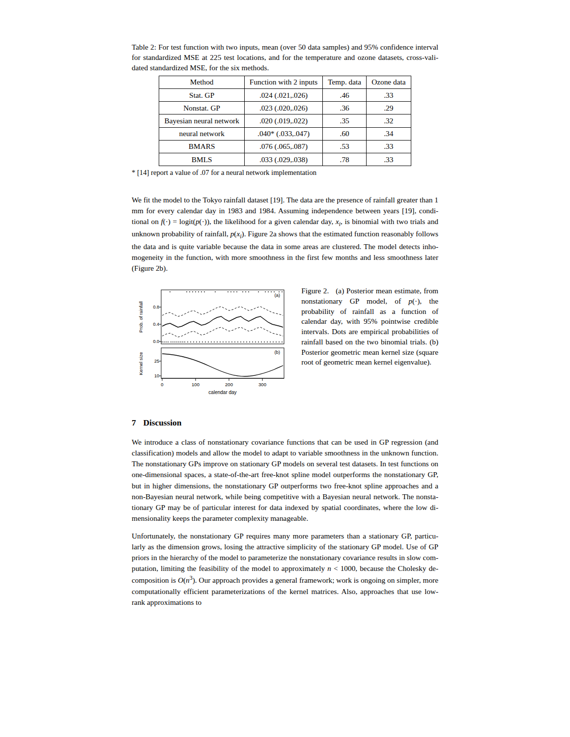Table 2: For test function with two inputs, mean (over 50 data samples) and 95% confidence interval for standardized MSE at 225 test locations, and for the temperature and ozone datasets, cross-validated standardized MSE, for the six methods.
| Method | Function with 2 inputs | Temp. data | Ozone data |
| --- | --- | --- | --- |
| Stat. GP | .024 (.021,.026) | .46 | .33 |
| Nonstat. GP | .023 (.020,.026) | .36 | .29 |
| Bayesian neural network | .020 (.019,.022) | .35 | .32 |
| neural network | .040* (.033,.047) | .60 | .34 |
| BMARS | .076 (.065,.087) | .53 | .33 |
| BMLS | .033 (.029,.038) | .78 | .33 |
* [14] report a value of .07 for a neural network implementation
We fit the model to the Tokyo rainfall dataset [19]. The data are the presence of rainfall greater than 1 mm for every calendar day in 1983 and 1984. Assuming independence between years [19], conditional on f(·) = logit(p(·)), the likelihood for a given calendar day, xi, is binomial with two trials and unknown probability of rainfall, p(xi). Figure 2a shows that the estimated function reasonably follows the data and is quite variable because the data in some areas are clustered. The model detects inhomogeneity in the function, with more smoothness in the first few months and less smoothness later (Figure 2b).
0.0 0.4 0.8 Prob. of rainfall (a) 10 25 Kernel size (b) 0 100 200 300 calendar day
Figure 2. (a) Posterior mean estimate, from nonstationary GP model, of p(·), the probability of rainfall as a function of calendar day, with 95% pointwise credible intervals. Dots are empirical probabilities of rainfall based on the two binomial trials. (b) Posterior geometric mean kernel size (square root of geometric mean kernel eigenvalue).
7 Discussion
We introduce a class of nonstationary covariance functions that can be used in GP regression (and classification) models and allow the model to adapt to variable smoothness in the unknown function. The nonstationary GPs improve on stationary GP models on several test datasets. In test functions on one-dimensional spaces, a state-of-the-art free-knot spline model outperforms the nonstationary GP, but in higher dimensions, the nonstationary GP outperforms two free-knot spline approaches and a non-Bayesian neural network, while being competitive with a Bayesian neural network. The nonstationary GP may be of particular interest for data indexed by spatial coordinates, where the low dimensionality keeps the parameter complexity manageable.
Unfortunately, the nonstationary GP requires many more parameters than a stationary GP, particularly as the dimension grows, losing the attractive simplicity of the stationary GP model. Use of GP priors in the hierarchy of the model to parameterize the nonstationary covariance results in slow computation, limiting the feasibility of the model to approximately n < 1000, because the Cholesky decomposition is O(n 3). Our approach provides a general framework; work is ongoing on simpler, more computationally efficient parameterizations of the kernel matrices. Also, approaches that use low-rank approximations to